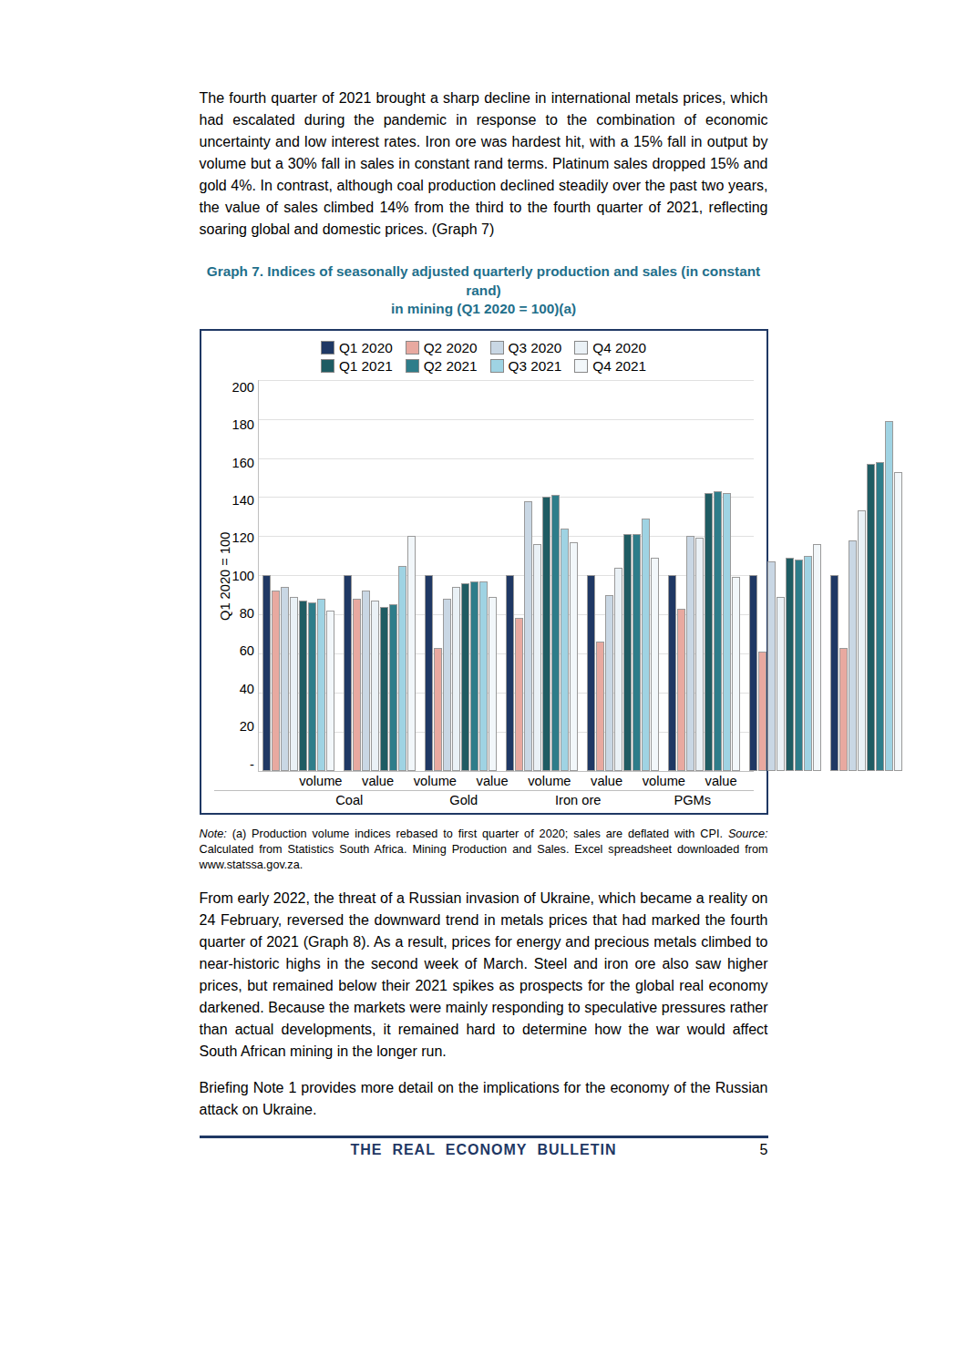The fourth quarter of 2021 brought a sharp decline in international metals prices, which had escalated during the pandemic in response to the combination of economic uncertainty and low interest rates. Iron ore was hardest hit, with a 15% fall in output by volume but a 30% fall in sales in constant rand terms. Platinum sales dropped 15% and gold 4%. In contrast, although coal production declined steadily over the past two years, the value of sales climbed 14% from the third to the fourth quarter of 2021, reflecting soaring global and domestic prices. (Graph 7)
Graph 7. Indices of seasonally adjusted quarterly production and sales (in constant rand)
in mining (Q1 2020 = 100)(a)
Q1 2020 Q2 2020 Q3 2020 Q4 2020
Q1 2021 Q2 2021 Q3 2021 Q4 2021
Q1 2020 = 100
200
180
160
140
120
100
80
60
40
20
-
volume value volume value volume value volume value
Coal Gold Iron ore PGMs
Note: (a) Production volume indices rebased to first quarter of 2020; sales are deflated with CPI. Source: Calculated from Statistics South Africa. Mining Production and Sales. Excel spreadsheet downloaded from www.statssa.gov.za.
From early 2022, the threat of a Russian invasion of Ukraine, which became a reality on 24 February, reversed the downward trend in metals prices that had marked the fourth quarter of 2021 (Graph 8). As a result, prices for energy and precious metals climbed to near-historic highs in the second week of March. Steel and iron ore also saw higher prices, but remained below their 2021 spikes as prospects for the global real economy darkened. Because the markets were mainly responding to speculative pressures rather than actual developments, it remained hard to determine how the war would affect South African mining in the longer run.
Briefing Note 1 provides more detail on the implications for the economy of the Russian attack on Ukraine.
THE REAL ECONOMY BULLETIN 5